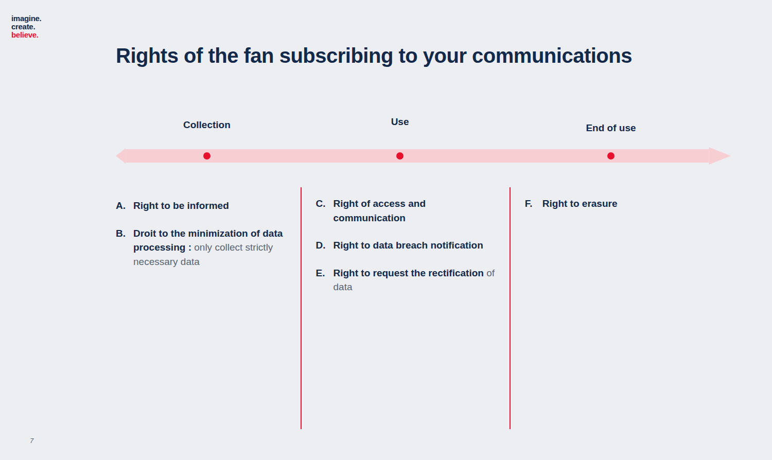imagine. create. believe.
Rights of the fan subscribing to your communications
Collection
Use
End of use
A. Right to be informed
B. Droit to the minimization of data processing : only collect strictly necessary data
C. Right of access and communication
D. Right to data breach notification
E. Right to request the rectification of data
F. Right to erasure
7